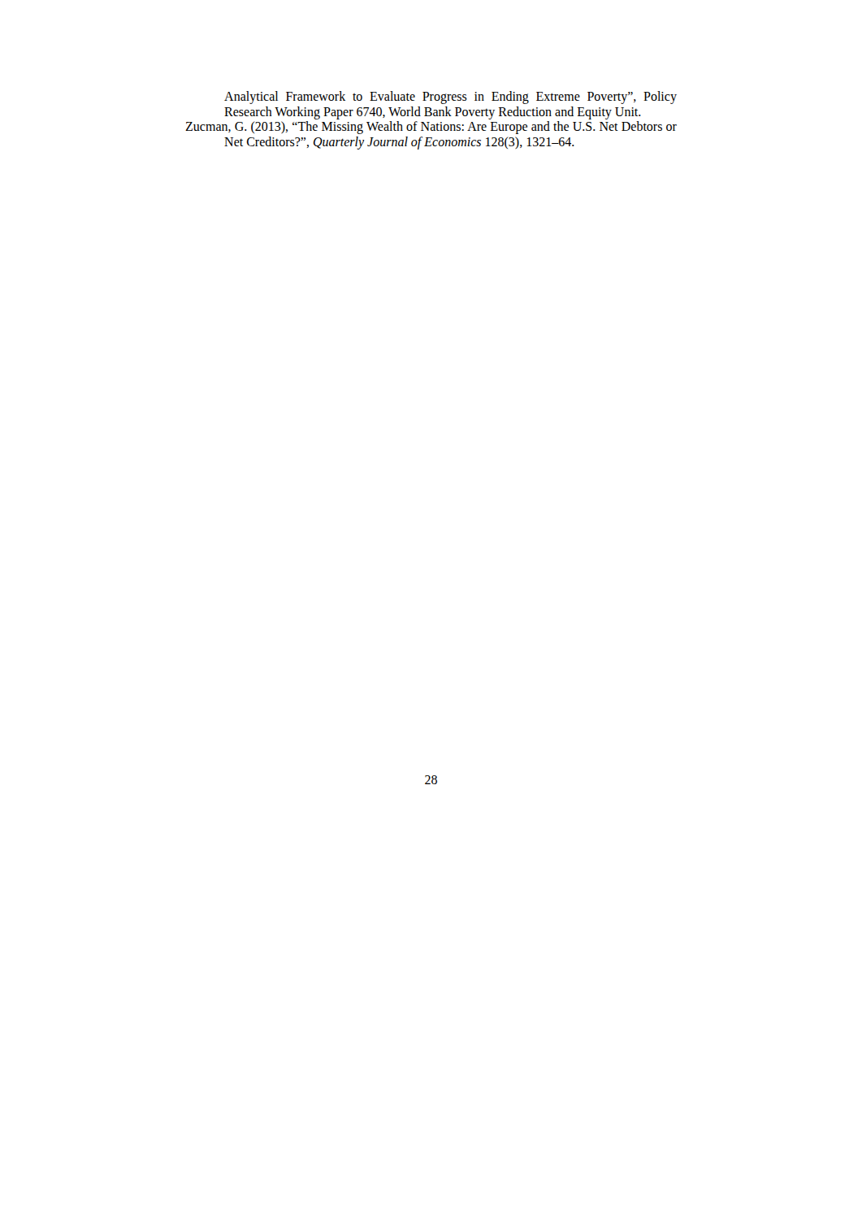Analytical Framework to Evaluate Progress in Ending Extreme Poverty”, Policy Research Working Paper 6740, World Bank Poverty Reduction and Equity Unit.
Zucman, G. (2013), “The Missing Wealth of Nations: Are Europe and the U.S. Net Debtors or Net Creditors?”, Quarterly Journal of Economics 128(3), 1321–64.
28